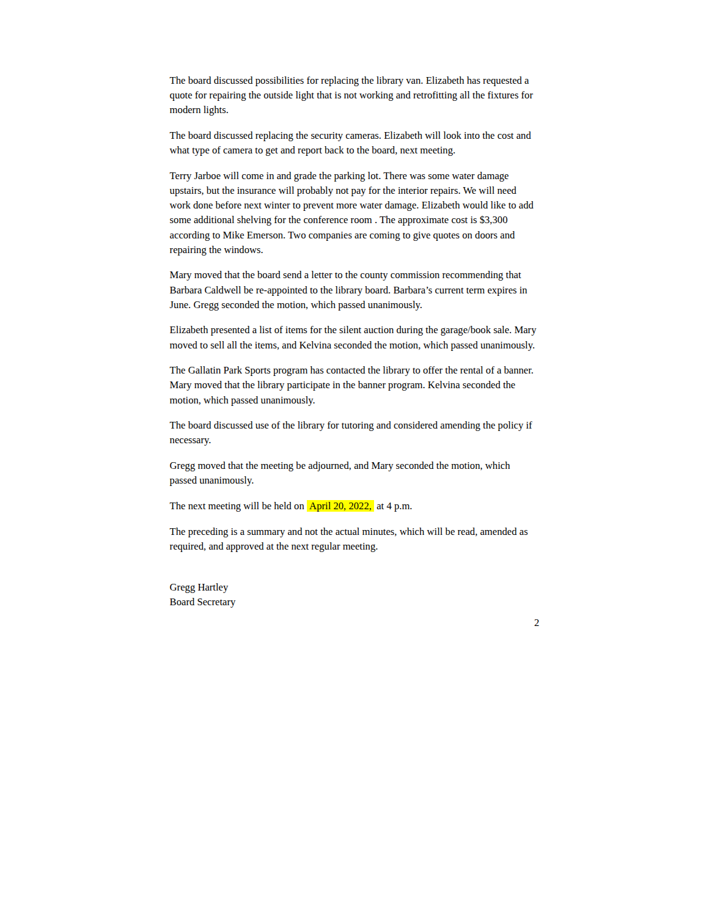The board discussed possibilities for replacing the library van. Elizabeth has requested a quote for repairing the outside light that is not working and retrofitting all the fixtures for modern lights.
The board discussed replacing the security cameras. Elizabeth will look into the cost and what type of camera to get and report back to the board, next meeting.
Terry Jarboe will come in and grade the parking lot. There was some water damage upstairs, but the insurance will probably not pay for the interior repairs. We will need work done before next winter to prevent more water damage. Elizabeth would like to add some additional shelving for the conference room . The approximate cost is $3,300 according to Mike Emerson. Two companies are coming to give quotes on doors and repairing the windows.
Mary moved that the board send a letter to the county commission recommending that Barbara Caldwell be re-appointed to the library board. Barbara’s current term expires in June. Gregg seconded the motion, which passed unanimously.
Elizabeth presented a list of items for the silent auction during the garage/book sale. Mary moved to sell all the items, and Kelvina seconded the motion, which passed unanimously.
The Gallatin Park Sports program has contacted the library to offer the rental of a banner. Mary moved that the library participate in the banner program. Kelvina seconded the motion, which passed unanimously.
The board discussed use of the library for tutoring and considered amending the policy if necessary.
Gregg moved that the meeting be adjourned, and Mary seconded the motion, which passed unanimously.
The next meeting will be held on April 20, 2022, at 4 p.m.
The preceding is a summary and not the actual minutes, which will be read, amended as required, and approved at the next regular meeting.
Gregg Hartley
Board Secretary
2